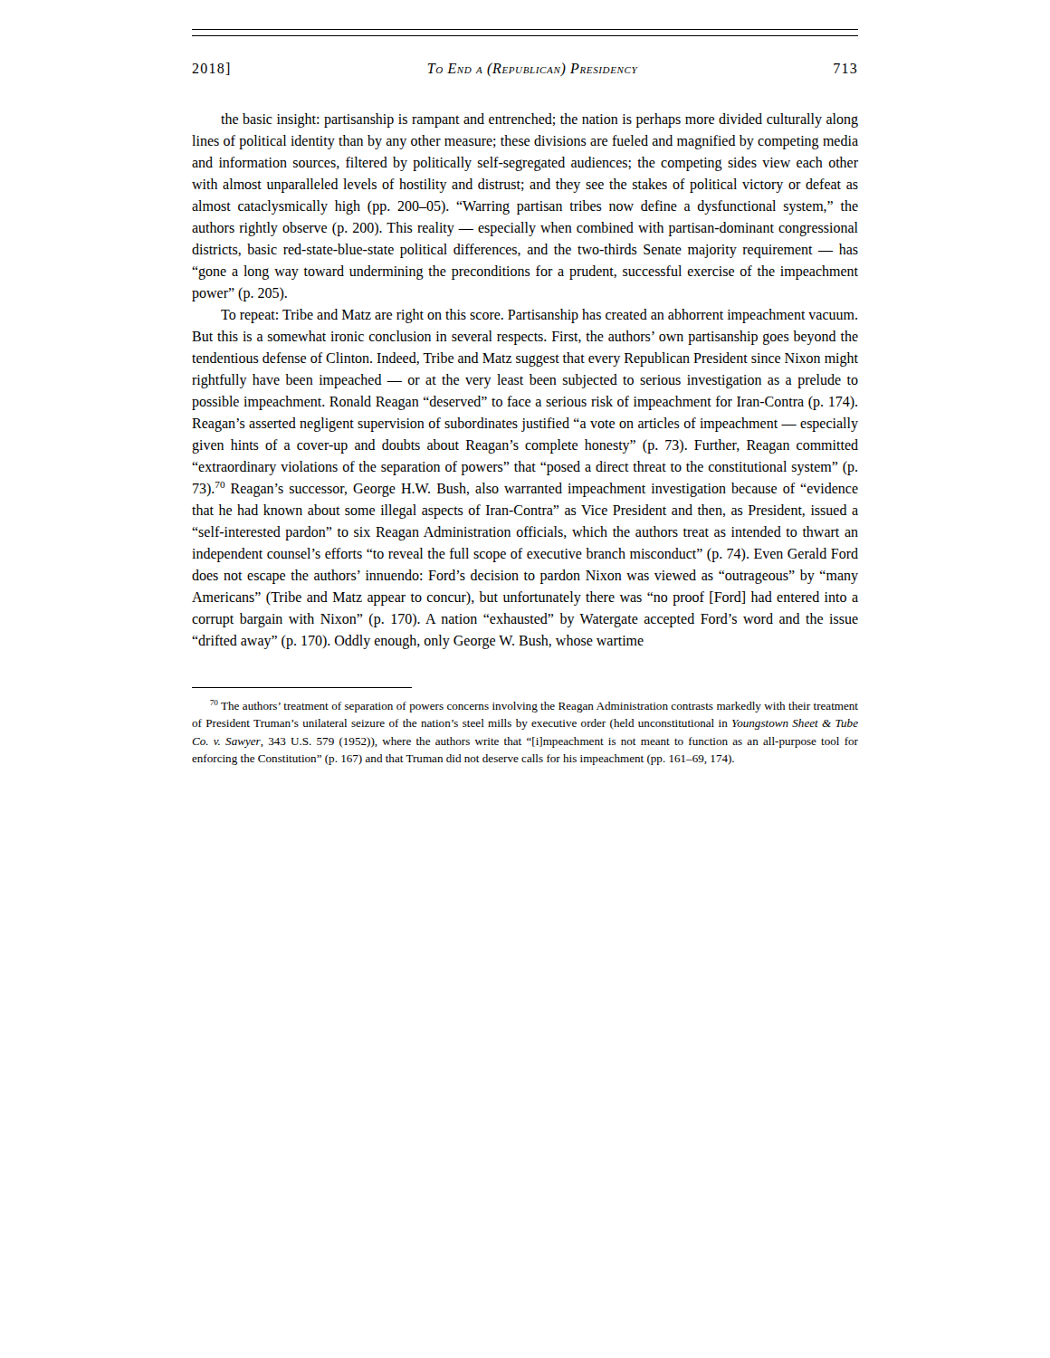2018] To End a (Republican) Presidency 713
the basic insight: partisanship is rampant and entrenched; the nation is perhaps more divided culturally along lines of political identity than by any other measure; these divisions are fueled and magnified by competing media and information sources, filtered by politically self-segregated audiences; the competing sides view each other with almost unparalleled levels of hostility and distrust; and they see the stakes of political victory or defeat as almost cataclysmically high (pp. 200–05). “Warring partisan tribes now define a dysfunctional system,” the authors rightly observe (p. 200). This reality — especially when combined with partisan-dominant congressional districts, basic red-state-blue-state political differences, and the two-thirds Senate majority requirement — has “gone a long way toward undermining the preconditions for a prudent, successful exercise of the impeachment power” (p. 205).
To repeat: Tribe and Matz are right on this score. Partisanship has created an abhorrent impeachment vacuum. But this is a somewhat ironic conclusion in several respects. First, the authors’ own partisanship goes beyond the tendentious defense of Clinton. Indeed, Tribe and Matz suggest that every Republican President since Nixon might rightfully have been impeached — or at the very least been subjected to serious investigation as a prelude to possible impeachment. Ronald Reagan “deserved” to face a serious risk of impeachment for Iran-Contra (p. 174). Reagan’s asserted negligent supervision of subordinates justified “a vote on articles of impeachment — especially given hints of a cover-up and doubts about Reagan’s complete honesty” (p. 73). Further, Reagan committed “extraordinary violations of the separation of powers” that “posed a direct threat to the constitutional system” (p. 73).70 Reagan’s successor, George H.W. Bush, also warranted impeachment investigation because of “evidence that he had known about some illegal aspects of Iran-Contra” as Vice President and then, as President, issued a “self-interested pardon” to six Reagan Administration officials, which the authors treat as intended to thwart an independent counsel’s efforts “to reveal the full scope of executive branch misconduct” (p. 74). Even Gerald Ford does not escape the authors’ innuendo: Ford’s decision to pardon Nixon was viewed as “outrageous” by “many Americans” (Tribe and Matz appear to concur), but unfortunately there was “no proof [Ford] had entered into a corrupt bargain with Nixon” (p. 170). A nation “exhausted” by Watergate accepted Ford’s word and the issue “drifted away” (p. 170). Oddly enough, only George W. Bush, whose wartime
70 The authors’ treatment of separation of powers concerns involving the Reagan Administration contrasts markedly with their treatment of President Truman’s unilateral seizure of the nation’s steel mills by executive order (held unconstitutional in Youngstown Sheet & Tube Co. v. Sawyer, 343 U.S. 579 (1952)), where the authors write that “[i]mpeachment is not meant to function as an all-purpose tool for enforcing the Constitution” (p. 167) and that Truman did not deserve calls for his impeachment (pp. 161–69, 174).